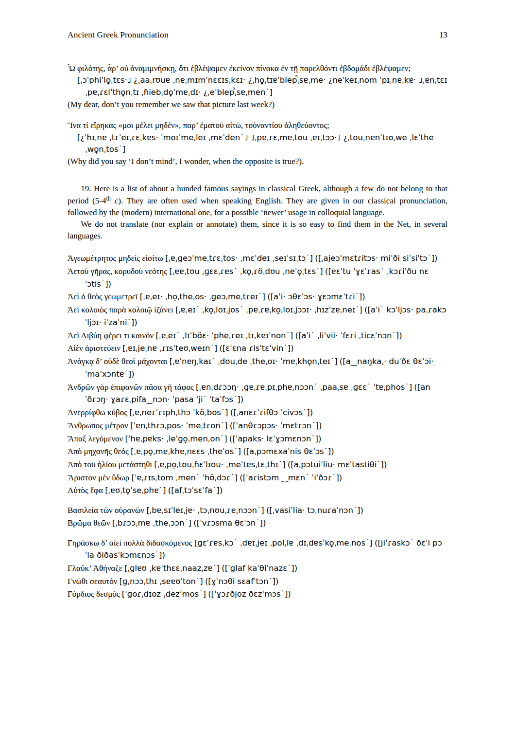Ancient Greek Pronunciation 13
Ὦ φιλότης, ἆρ’ οὐ ἀναμιμνήσκῃ, ὅτι ἐβλέψαμεν ἐκείνον πίνακα ἐν τῇ παρελθόντι ἑβδομάδι ἐβλέψαμεν;
[ˌɔˈphiˈlo̞ˌtɛs·˩ ¿ˌaaˌrʊuɐ ˌnɐˌmɪmˈnɛɛɪsˌkɛɪ· ¿ˌho̞ˌtɪɐˈblep̚ˌsɐˌme· ¿neˈkeɪˌnom ˈpɪˌnɐˌkɐ· ˩ˌɐnˌtɛɪˌpɐˌɾɛlˈtho̞nˌtɪ ˌɦiebˌdo̞ˈmɐˌdɪ· ¿ˌeˈblep̚ˌsɐˌmen˙]
(My dear, don’t you remember we saw that picture last week?)
Ἵνα τί εἴρηκας «μοι μέλει μηδέν», παρ’ ἐματοῦ αἰτῶ, τοὐναντίου ἀληθεύοντος;
[¿ˈhɪˌnɐ ˌtɾˈeɪˌɾɛˌkɐs· ˈmoɪˈmeˌleɪ ˌmɛˈden˙˩ ˩ˌpɐˌɾɛˌmɐˌtʊu ˌɐɪˌtɔɔ·˩ ¿ˌtʊuˌnɐnˈtɪʊˌwe ˌlɛˈtheˌwo̞nˌtos˙]
(Why did you say ‘I don’t mind’, I wonder, when the opposite is true?).
19. Here is a list of about a hunded famous sayings in classical Greek, although a few do not belong to that period (5-4th c). They are often used when speaking English. They are given in our classical pronunciation, followed by the (modern) international one, for a possible ‘newer’ usage in colloquial language.
We do not translate (nor explain or annotate) them, since it is so easy to find them in the Net, in several languages.
Ἀγεωμέτρητος μηδείς εἰσίτω [ˌɐˌɡeɔˈmeˌtɾɛˌtos· ˌmɛˈdeɪ ˌseɪˈsɪˌtɔ˙] ([ˌajeɔˈmɛtɾitɔs· miˈði siˈsiˈtɔ˙])
Ἀετοῦ γῆρας, κορυδοῦ νεότης [ˌɐɐˌtʊu ˌɡɛɛˌɾɐs˙ ˌko̞ˌɾʊ̈ˌdʊu ˌneˈo̞ˌtɛs˙] ([ɐɛˈtu ˈɣɛˈɾas˙ ˌkɔɾiˈðu nɛˈɔtis˙])
Ἀεὶ ὁ θεὸς γεωμετρεῖ [ˌɐˌeɪ· ˌho̞ˌtheˌos· ˌɡeɔˌmeˌtɾeɪ˙] ([aˈi· ɔθɛˈɔs· ɣɛɔmɛˈtɾi˙])
Ἀεὶ κολοιὸς παρὰ κολοιῷ ἱζάνει [ˌɐˌeɪ˙ ˌko̞ˌloɪˌjos˙ ˌpɐˌɾɐˌko̞ˌloɪˌjɔɔɪ· ˌhɪzˈzɐˌneɪ˙] ([aˈi˙ kɔˈljɔs· paˌɾakɔˈljɔɪ· iˈzaˈni˙])
Ἀεὶ Λιβύη φέρει τι καινόν [ˌɐˌeɪ˙ ˌlɪˈbʊ̈ɛ· ˈpheˌɾeɪ ˌtɪˌkɐɪˈnon˙] ([aˈi˙ ˌliˈvii· ˈfɛɾi ˌticɛˈnɔn˙])
Αἰὲν ἀριστεύειν [ˌɐɪˌjeˌnɐ ˌɾɪsˈteʊˌweɪn˙] ([ɛˈɛna ɾisˈtɛˈvin˙])
Ἀνάγκᾳ δ’ οὐδὲ θεοὶ μάχονται [ˌɐˈnɐŋˌkaɪ˙ ˌdʊuˌde ˌtheˌoɪ· ˈmɐˌkho̞nˌteɪ˙] ([a‿naŋkaˌ· duˈðɛ θɛˈɔi· ˈmaˈxɔntɐ˙])
Ἀνδρῶν γὰρ ἐπιφανῶν πᾶσα γῆ τάφος [ˌɐnˌdɾɔɔŋ· ˌɡɐˌɾɐˌpɪˌphɐˌnɔɔn˙ ˌpaaˌsɐ ˌɡɛɛ˙ ˈtɐˌphos˙] ([anˈðɾɔŋ· ɣaɾɛˌpifa‿nɔn· ˈpasa ˈji˙ ˈtaˈfɔs˙])
Ἀνερρίφθω κύβος [ˌɐˌneɾˈɾɪphˌthɔ ˈkʊ̈ˌbos˙] ([ˌanɛɾˈɾifθɔ ˈcivɔs˙])
Ἄνθρωπος μέτρον [ˈɐnˌthɾɔˌpos· ˈmeˌtɾon˙] ([ˈanθɾɔpɔs· ˈmɛtɾɔn˙])
Ἅπαξ λεγόμενον [ˈhɐˌpɐks· ˌleˈɡo̞ˌmenˌon˙] ([ˈapaks· lɛˈɣɔmɛnɔn˙])
Ἀπὸ μηχανῆς θεός [ˌɐˌpo̞ˌmɐˌkhɐˌnɛɛs ˌtheˈos˙] ([aˌpɔmɛxaˈnis θɛˈɔs˙])
Ἀπὸ τοῦ ἡλίου μετάστηθι [ˌɐˌpo̞ˌtʊuˌɦɛˈlɪʊu· ˌmeˈtɐsˌtɛˌthɪ˙] ([aˌpɔtuiˈliu· mɛˈtastiθi˙])
Ἄριστον μὲν ὕδωρ [ˈɐˌɾɪsˌtom ˌmen˙ ˈhʊ̈ˌdɔɾ˙] ([ˈaɾistɔm ‿mɛn˙ ˈiˈðɔɾ˙])
Αὐτὸς ἔφα [ˌɐʊˌto̞ˈseˌphɐ˙] ([afˌtɔˈsɛˈfa˙])
Βασιλεία τῶν οὐρανῶν [ˌbɐˌsɪˈleɪˌjɐ· ˌtɔˌnʊuˌɾɐˌnɔɔn˙] ([ˌvasiˈlia· tɔˌnuɾaˈnɔn˙])
Βρῶμα θεῶν [ˌbɾɔɔˌmɐ ˌtheˌɔɔn˙] ([ˈvɾɔsma θɛˈɔn˙])
Γηράσκω δ’ αἰεὶ πολλὰ διδασκόμενος [ɡɛˈɾɐsˌkɔ˙ ˌdɐɪˌjeɪ ˌpolˌlɐ ˌdɪˌdɐsˈko̞ˌmeˌnos˙] ([jiˈɾaskɔ˙ ðɛˈi pɔˈla ðiðasˈkɔmɛnɔs˙])
Γλαῦκ’ Ἀθήναζε [ˌɡlɐʊ ˌkɐˈthɛɛˌnaazˌzɐ˙] ([ˈɡlaf kaˈθiˈnazɛ˙])
Γνῶθι σεαυτόν [ɡˌnɔɔˌthɪ ˌsɐɐʊˈton˙] ([ɣˈnɔθi sɛafˈtɔn˙])
Γόρδιος δεσμός [ˈɡoɾˌdɪoz ˌdezˈmos˙] ([ˈɣɔɾðjoz ðɛzˈmɔs˙])